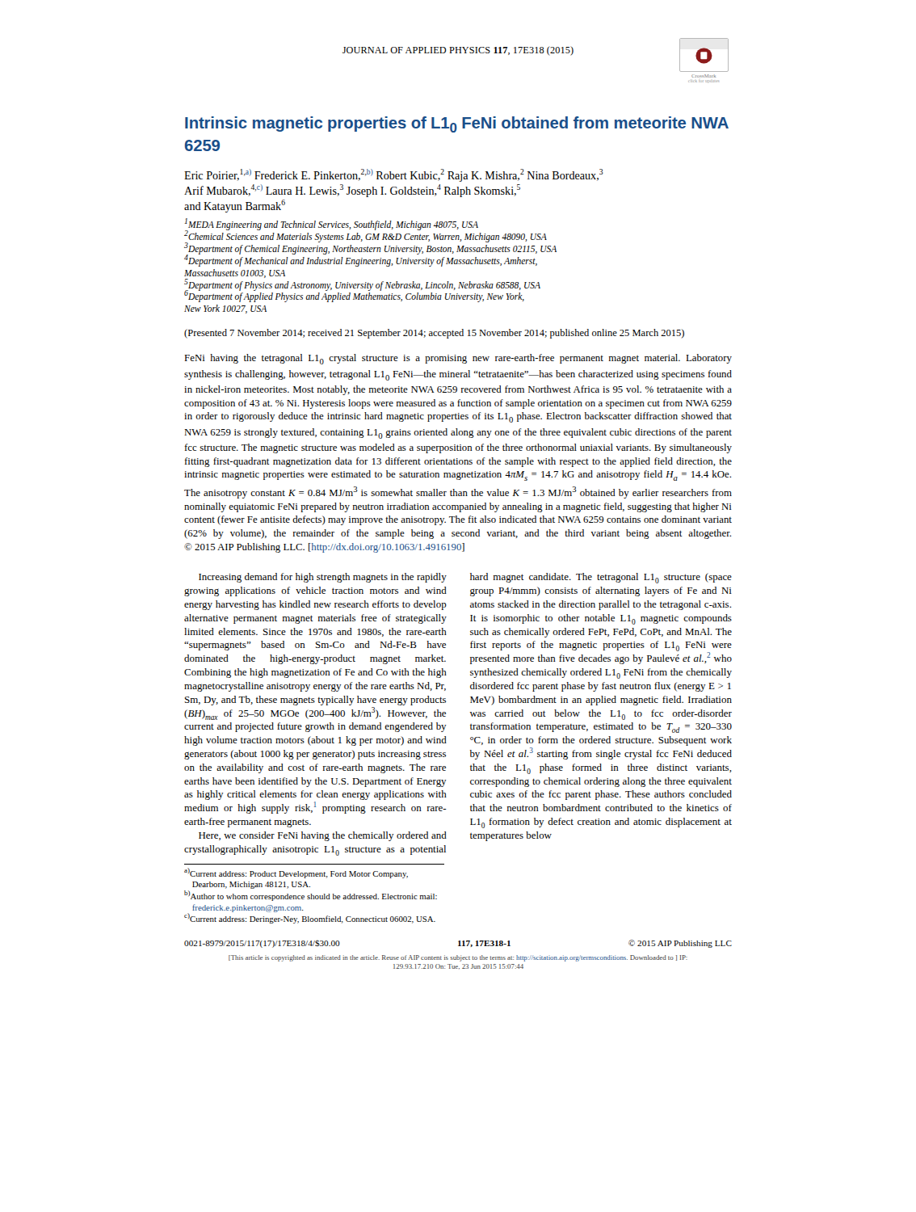CrossMark
click for updates
JOURNAL OF APPLIED PHYSICS 117, 17E318 (2015)
Intrinsic magnetic properties of L10 FeNi obtained from meteorite NWA 6259
Eric Poirier,1,a) Frederick E. Pinkerton,2,b) Robert Kubic,2 Raja K. Mishra,2 Nina Bordeaux,3
Arif Mubarok,4,c) Laura H. Lewis,3 Joseph I. Goldstein,4 Ralph Skomski,5
and Katayun Barmak6
1MEDA Engineering and Technical Services, Southfield, Michigan 48075, USA
2Chemical Sciences and Materials Systems Lab, GM R&D Center, Warren, Michigan 48090, USA
3Department of Chemical Engineering, Northeastern University, Boston, Massachusetts 02115, USA
4Department of Mechanical and Industrial Engineering, University of Massachusetts, Amherst,
Massachusetts 01003, USA
5Department of Physics and Astronomy, University of Nebraska, Lincoln, Nebraska 68588, USA
6Department of Applied Physics and Applied Mathematics, Columbia University, New York,
New York 10027, USA
(Presented 7 November 2014; received 21 September 2014; accepted 15 November 2014; published online 25 March 2015)
FeNi having the tetragonal L10 crystal structure is a promising new rare-earth-free permanent magnet material. Laboratory synthesis is challenging, however, tetragonal L10 FeNi—the mineral “tetrataenite”—has been characterized using specimens found in nickel-iron meteorites. Most notably, the meteorite NWA 6259 recovered from Northwest Africa is 95 vol. % tetrataenite with a composition of 43 at. % Ni. Hysteresis loops were measured as a function of sample orientation on a specimen cut from NWA 6259 in order to rigorously deduce the intrinsic hard magnetic properties of its L10 phase. Electron backscatter diffraction showed that NWA 6259 is strongly textured, containing L10 grains oriented along any one of the three equivalent cubic directions of the parent fcc structure. The magnetic structure was modeled as a superposition of the three orthonormal uniaxial variants. By simultaneously fitting first-quadrant magnetization data for 13 different orientations of the sample with respect to the applied field direction, the intrinsic magnetic properties were estimated to be saturation magnetization 4πMs = 14.7 kG and anisotropy field Ha = 14.4 kOe. The anisotropy constant K = 0.84 MJ/m3 is somewhat smaller than the value K = 1.3 MJ/m3 obtained by earlier researchers from nominally equiatomic FeNi prepared by neutron irradiation accompanied by annealing in a magnetic field, suggesting that higher Ni content (fewer Fe antisite defects) may improve the anisotropy. The fit also indicated that NWA 6259 contains one dominant variant (62% by volume), the remainder of the sample being a second variant, and the third variant being absent altogether. © 2015 AIP Publishing LLC. [http://dx.doi.org/10.1063/1.4916190]
Increasing demand for high strength magnets in the rapidly growing applications of vehicle traction motors and wind energy harvesting has kindled new research efforts to develop alternative permanent magnet materials free of strategically limited elements. Since the 1970s and 1980s, the rare-earth “supermagnets” based on Sm-Co and Nd-Fe-B have dominated the high-energy-product magnet market. Combining the high magnetization of Fe and Co with the high magnetocrystalline anisotropy energy of the rare earths Nd, Pr, Sm, Dy, and Tb, these magnets typically have energy products (BH)max of 25–50 MGOe (200–400 kJ/m3). However, the current and projected future growth in demand engendered by high volume traction motors (about 1 kg per motor) and wind generators (about 1000 kg per generator) puts increasing stress on the availability and cost of rare-earth magnets. The rare earths have been identified by the U.S. Department of Energy as highly critical elements for clean energy applications with medium or high supply risk,1 prompting research on rare-earth-free permanent magnets.
Here, we consider FeNi having the chemically ordered and crystallographically anisotropic L10 structure as a potential hard magnet candidate. The tetragonal L10 structure (space group P4/mmm) consists of alternating layers of Fe and Ni atoms stacked in the direction parallel to the tetragonal c-axis. It is isomorphic to other notable L10 magnetic compounds such as chemically ordered FePt, FePd, CoPt, and MnAl. The first reports of the magnetic properties of L10 FeNi were presented more than five decades ago by Paulevé et al.,2 who synthesized chemically ordered L10 FeNi from the chemically disordered fcc parent phase by fast neutron flux (energy E > 1 MeV) bombardment in an applied magnetic field. Irradiation was carried out below the L10 to fcc order-disorder transformation temperature, estimated to be Tod = 320–330 °C, in order to form the ordered structure. Subsequent work by Néel et al.3 starting from single crystal fcc FeNi deduced that the L10 phase formed in three distinct variants, corresponding to chemical ordering along the three equivalent cubic axes of the fcc parent phase. These authors concluded that the neutron bombardment contributed to the kinetics of L10 formation by defect creation and atomic displacement at temperatures below
a)Current address: Product Development, Ford Motor Company, Dearborn, Michigan 48121, USA.
b)Author to whom correspondence should be addressed. Electronic mail: frederick.e.pinkerton@gm.com.
c)Current address: Deringer-Ney, Bloomfield, Connecticut 06002, USA.
0021-8979/2015/117(17)/17E318/4/$30.00
117, 17E318-1
© 2015 AIP Publishing LLC
[This article is copyrighted as indicated in the article. Reuse of AIP content is subject to the terms at: http://scitation.aip.org/termsconditions. Downloaded to ] IP:
129.93.17.210 On: Tue, 23 Jun 2015 15:07:44